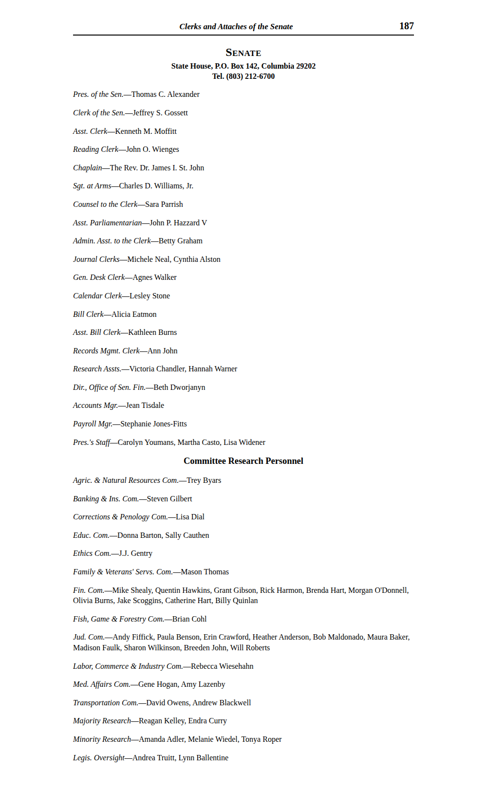Clerks and Attaches of the Senate 187
Senate
State House, P.O. Box 142, Columbia 29202
Tel. (803) 212-6700
Pres. of the Sen.
—Thomas C. Alexander
Clerk of the Sen.
—Jeffrey S. Gossett
Asst. Clerk
—Kenneth M. Moffitt
Reading Clerk
—John O. Wienges
Chaplain
—The Rev. Dr. James I. St. John
Sgt. at Arms
—Charles D. Williams, Jr.
Counsel to the Clerk
—Sara Parrish
Asst. Parliamentarian
—John P. Hazzard V
Admin. Asst. to the Clerk
—Betty Graham
Journal Clerks
—Michele Neal, Cynthia Alston
Gen. Desk Clerk
—Agnes Walker
Calendar Clerk
—Lesley Stone
Bill Clerk
—Alicia Eatmon
Asst. Bill Clerk
—Kathleen Burns
Records Mgmt. Clerk
—Ann John
Research Assts.
—Victoria Chandler, Hannah Warner
Dir., Office of Sen. Fin.
—Beth Dworjanyn
Accounts Mgr.
—Jean Tisdale
Payroll Mgr.
—Stephanie Jones-Fitts
Pres.'s Staff
—Carolyn Youmans, Martha Casto, Lisa Widener
Committee Research Personnel
Agric. & Natural Resources Com.
—Trey Byars
Banking & Ins. Com.
—Steven Gilbert
Corrections & Penology Com.
—Lisa Dial
Educ. Com.
—Donna Barton, Sally Cauthen
Ethics Com.
—J.J. Gentry
Family & Veterans' Servs. Com.
—Mason Thomas
Fin. Com.
—Mike Shealy, Quentin Hawkins, Grant Gibson, Rick Harmon, Brenda Hart, Morgan O'Donnell, Olivia Burns, Jake Scoggins, Catherine Hart, Billy Quinlan
Fish, Game & Forestry Com.
—Brian Cohl
Jud. Com.
—Andy Fiffick, Paula Benson, Erin Crawford, Heather Anderson, Bob Maldonado, Maura Baker, Madison Faulk, Sharon Wilkinson, Breeden John, Will Roberts
Labor, Commerce & Industry Com.
—Rebecca Wiesehahn
Med. Affairs Com.
—Gene Hogan, Amy Lazenby
Transportation Com.
—David Owens, Andrew Blackwell
Majority Research
—Reagan Kelley, Endra Curry
Minority Research
—Amanda Adler, Melanie Wiedel, Tonya Roper
Legis. Oversight
—Andrea Truitt, Lynn Ballentine